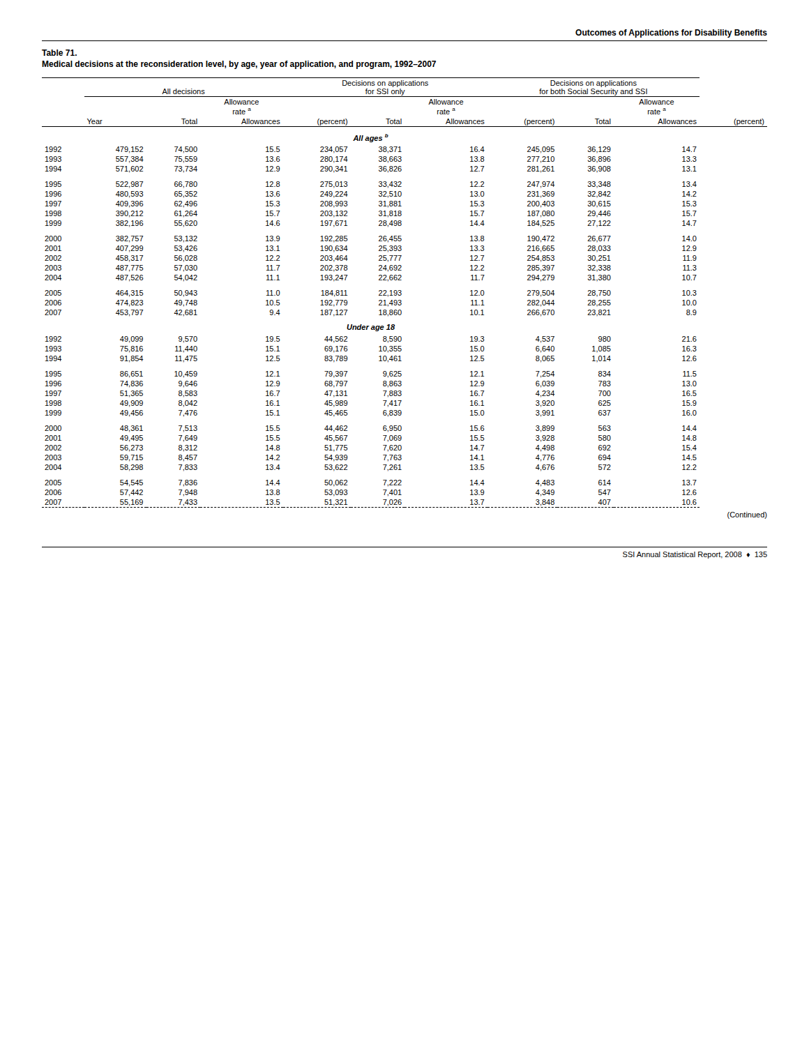Outcomes of Applications for Disability Benefits
Table 71.
Medical decisions at the reconsideration level, by age, year of application, and program, 1992–2007
| | All decisions | Decisions on applications for SSI only | Decisions on applications for both Social Security and SSI |
| --- | --- | --- | --- |
| | | Allowance rate a | | | Allowance rate a | | | Allowance rate a |
| Year | Total | Allowances | (percent) | Total | Allowances | (percent) | Total | Allowances | (percent) |
| All ages b |
| 1992 | 479,152 | 74,500 | 15.5 | 234,057 | 38,371 | 16.4 | 245,095 | 36,129 | 14.7 |
| 1993 | 557,384 | 75,559 | 13.6 | 280,174 | 38,663 | 13.8 | 277,210 | 36,896 | 13.3 |
| 1994 | 571,602 | 73,734 | 12.9 | 290,341 | 36,826 | 12.7 | 281,261 | 36,908 | 13.1 |
| 1995 | 522,987 | 66,780 | 12.8 | 275,013 | 33,432 | 12.2 | 247,974 | 33,348 | 13.4 |
| 1996 | 480,593 | 65,352 | 13.6 | 249,224 | 32,510 | 13.0 | 231,369 | 32,842 | 14.2 |
| 1997 | 409,396 | 62,496 | 15.3 | 208,993 | 31,881 | 15.3 | 200,403 | 30,615 | 15.3 |
| 1998 | 390,212 | 61,264 | 15.7 | 203,132 | 31,818 | 15.7 | 187,080 | 29,446 | 15.7 |
| 1999 | 382,196 | 55,620 | 14.6 | 197,671 | 28,498 | 14.4 | 184,525 | 27,122 | 14.7 |
| 2000 | 382,757 | 53,132 | 13.9 | 192,285 | 26,455 | 13.8 | 190,472 | 26,677 | 14.0 |
| 2001 | 407,299 | 53,426 | 13.1 | 190,634 | 25,393 | 13.3 | 216,665 | 28,033 | 12.9 |
| 2002 | 458,317 | 56,028 | 12.2 | 203,464 | 25,777 | 12.7 | 254,853 | 30,251 | 11.9 |
| 2003 | 487,775 | 57,030 | 11.7 | 202,378 | 24,692 | 12.2 | 285,397 | 32,338 | 11.3 |
| 2004 | 487,526 | 54,042 | 11.1 | 193,247 | 22,662 | 11.7 | 294,279 | 31,380 | 10.7 |
| 2005 | 464,315 | 50,943 | 11.0 | 184,811 | 22,193 | 12.0 | 279,504 | 28,750 | 10.3 |
| 2006 | 474,823 | 49,748 | 10.5 | 192,779 | 21,493 | 11.1 | 282,044 | 28,255 | 10.0 |
| 2007 | 453,797 | 42,681 | 9.4 | 187,127 | 18,860 | 10.1 | 266,670 | 23,821 | 8.9 |
| Under age 18 |
| 1992 | 49,099 | 9,570 | 19.5 | 44,562 | 8,590 | 19.3 | 4,537 | 980 | 21.6 |
| 1993 | 75,816 | 11,440 | 15.1 | 69,176 | 10,355 | 15.0 | 6,640 | 1,085 | 16.3 |
| 1994 | 91,854 | 11,475 | 12.5 | 83,789 | 10,461 | 12.5 | 8,065 | 1,014 | 12.6 |
| 1995 | 86,651 | 10,459 | 12.1 | 79,397 | 9,625 | 12.1 | 7,254 | 834 | 11.5 |
| 1996 | 74,836 | 9,646 | 12.9 | 68,797 | 8,863 | 12.9 | 6,039 | 783 | 13.0 |
| 1997 | 51,365 | 8,583 | 16.7 | 47,131 | 7,883 | 16.7 | 4,234 | 700 | 16.5 |
| 1998 | 49,909 | 8,042 | 16.1 | 45,989 | 7,417 | 16.1 | 3,920 | 625 | 15.9 |
| 1999 | 49,456 | 7,476 | 15.1 | 45,465 | 6,839 | 15.0 | 3,991 | 637 | 16.0 |
| 2000 | 48,361 | 7,513 | 15.5 | 44,462 | 6,950 | 15.6 | 3,899 | 563 | 14.4 |
| 2001 | 49,495 | 7,649 | 15.5 | 45,567 | 7,069 | 15.5 | 3,928 | 580 | 14.8 |
| 2002 | 56,273 | 8,312 | 14.8 | 51,775 | 7,620 | 14.7 | 4,498 | 692 | 15.4 |
| 2003 | 59,715 | 8,457 | 14.2 | 54,939 | 7,763 | 14.1 | 4,776 | 694 | 14.5 |
| 2004 | 58,298 | 7,833 | 13.4 | 53,622 | 7,261 | 13.5 | 4,676 | 572 | 12.2 |
| 2005 | 54,545 | 7,836 | 14.4 | 50,062 | 7,222 | 14.4 | 4,483 | 614 | 13.7 |
| 2006 | 57,442 | 7,948 | 13.8 | 53,093 | 7,401 | 13.9 | 4,349 | 547 | 12.6 |
| 2007 | 55,169 | 7,433 | 13.5 | 51,321 | 7,026 | 13.7 | 3,848 | 407 | 10.6 |
(Continued)
SSI Annual Statistical Report, 2008 ♦ 135